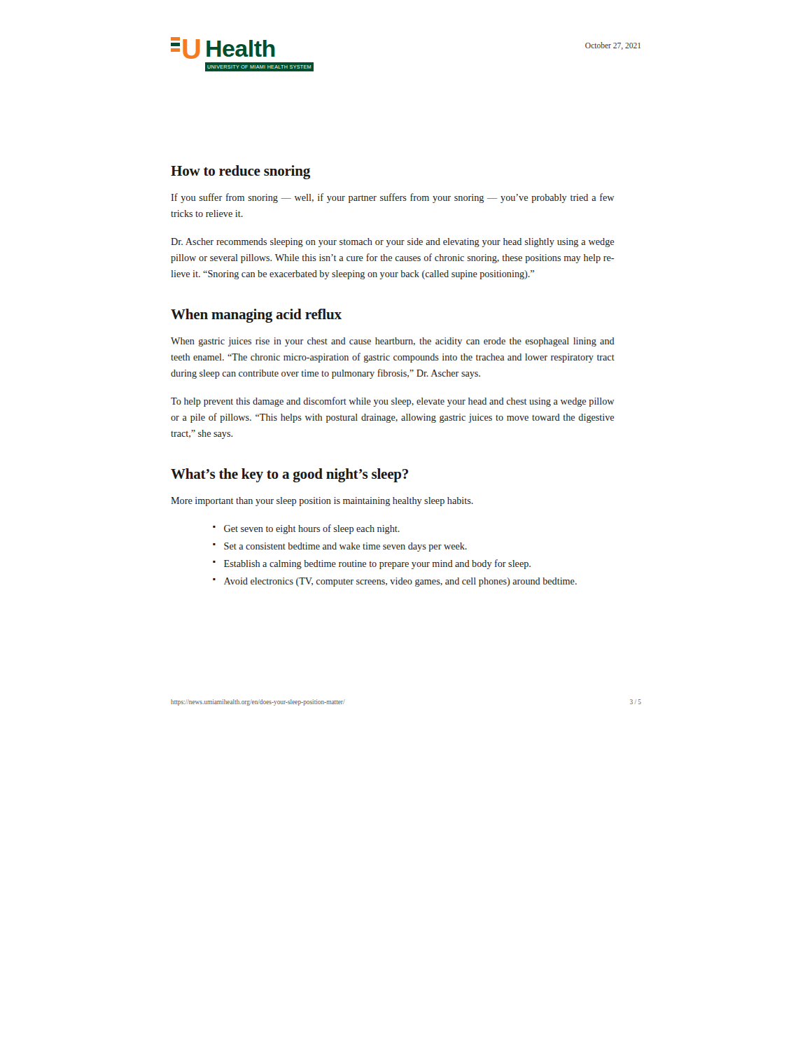U
Health UNIVERSITY OF MIAMI HEALTH SYSTEM
October 27, 2021
How to reduce snoring
If you suffer from snoring — well, if your partner suffers from your snoring — you’ve probably tried a few tricks to relieve it.
Dr. Ascher recommends sleeping on your stomach or your side and elevating your head slightly using a wedge pillow or several pillows. While this isn’t a cure for the causes of chronic snoring, these positions may help relieve it. “Snoring can be exacerbated by sleeping on your back (called supine positioning).”
When managing acid reflux
When gastric juices rise in your chest and cause heartburn, the acidity can erode the esophageal lining and teeth enamel. “The chronic micro-aspiration of gastric compounds into the trachea and lower respiratory tract during sleep can contribute over time to pulmonary fibrosis,” Dr. Ascher says.
To help prevent this damage and discomfort while you sleep, elevate your head and chest using a wedge pillow or a pile of pillows. “This helps with postural drainage, allowing gastric juices to move toward the digestive tract,” she says.
What’s the key to a good night’s sleep?
More important than your sleep position is maintaining healthy sleep habits.
Get seven to eight hours of sleep each night.
Set a consistent bedtime and wake time seven days per week.
Establish a calming bedtime routine to prepare your mind and body for sleep.
Avoid electronics (TV, computer screens, video games, and cell phones) around bedtime.
https://news.umiamihealth.org/en/does-your-sleep-position-matter/ 3 / 5